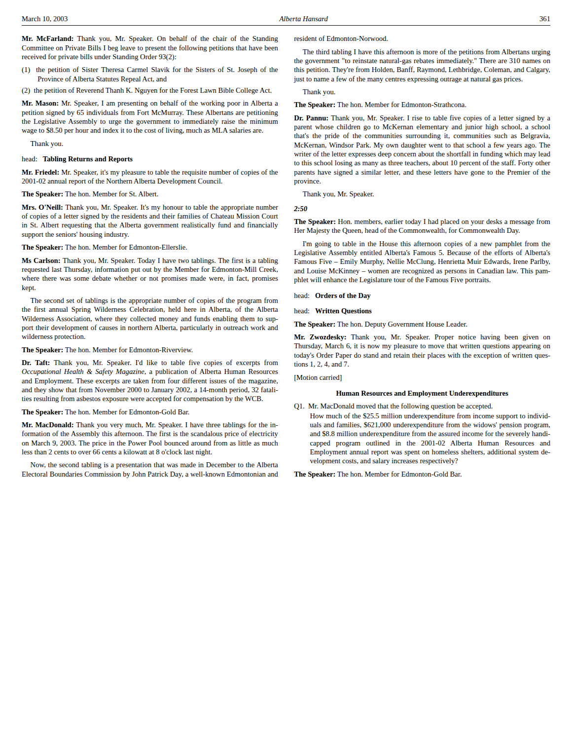March 10, 2003 Alberta Hansard 361
Mr. McFarland: Thank you, Mr. Speaker. On behalf of the chair of the Standing Committee on Private Bills I beg leave to present the following petitions that have been received for private bills under Standing Order 93(2):
(1) the petition of Sister Theresa Carmel Slavik for the Sisters of St. Joseph of the Province of Alberta Statutes Repeal Act, and
(2) the petition of Reverend Thanh K. Nguyen for the Forest Lawn Bible College Act.
Mr. Mason: Mr. Speaker, I am presenting on behalf of the working poor in Alberta a petition signed by 65 individuals from Fort McMurray. These Albertans are petitioning the Legislative Assembly to urge the government to immediately raise the minimum wage to $8.50 per hour and index it to the cost of living, much as MLA salaries are.
Thank you.
head: Tabling Returns and Reports
Mr. Friedel: Mr. Speaker, it's my pleasure to table the requisite number of copies of the 2001-02 annual report of the Northern Alberta Development Council.
The Speaker: The hon. Member for St. Albert.
Mrs. O'Neill: Thank you, Mr. Speaker. It's my honour to table the appropriate number of copies of a letter signed by the residents and their families of Chateau Mission Court in St. Albert requesting that the Alberta government realistically fund and financially support the seniors' housing industry.
The Speaker: The hon. Member for Edmonton-Ellerslie.
Ms Carlson: Thank you, Mr. Speaker. Today I have two tablings. The first is a tabling requested last Thursday, information put out by the Member for Edmonton-Mill Creek, where there was some debate whether or not promises made were, in fact, promises kept.
The second set of tablings is the appropriate number of copies of the program from the first annual Spring Wilderness Celebration, held here in Alberta, of the Alberta Wilderness Association, where they collected money and funds enabling them to support their development of causes in northern Alberta, particularly in outreach work and wilderness protection.
The Speaker: The hon. Member for Edmonton-Riverview.
Dr. Taft: Thank you, Mr. Speaker. I'd like to table five copies of excerpts from Occupational Health & Safety Magazine, a publication of Alberta Human Resources and Employment. These excerpts are taken from four different issues of the magazine, and they show that from November 2000 to January 2002, a 14-month period, 32 fatalities resulting from asbestos exposure were accepted for compensation by the WCB.
The Speaker: The hon. Member for Edmonton-Gold Bar.
Mr. MacDonald: Thank you very much, Mr. Speaker. I have three tablings for the information of the Assembly this afternoon. The first is the scandalous price of electricity on March 9, 2003. The price in the Power Pool bounced around from as little as much less than 2 cents to over 66 cents a kilowatt at 8 o'clock last night.
Now, the second tabling is a presentation that was made in December to the Alberta Electoral Boundaries Commission by John Patrick Day, a well-known Edmontonian and resident of Edmonton-Norwood.
The third tabling I have this afternoon is more of the petitions from Albertans urging the government "to reinstate natural-gas rebates immediately." There are 310 names on this petition. They're from Holden, Banff, Raymond, Lethbridge, Coleman, and Calgary, just to name a few of the many centres expressing outrage at natural gas prices.
Thank you.
The Speaker: The hon. Member for Edmonton-Strathcona.
Dr. Pannu: Thank you, Mr. Speaker. I rise to table five copies of a letter signed by a parent whose children go to McKernan elementary and junior high school, a school that's the pride of the communities surrounding it, communities such as Belgravia, McKernan, Windsor Park. My own daughter went to that school a few years ago. The writer of the letter expresses deep concern about the shortfall in funding which may lead to this school losing as many as three teachers, about 10 percent of the staff. Forty other parents have signed a similar letter, and these letters have gone to the Premier of the province.
Thank you, Mr. Speaker.
2:50
The Speaker: Hon. members, earlier today I had placed on your desks a message from Her Majesty the Queen, head of the Commonwealth, for Commonwealth Day.
I'm going to table in the House this afternoon copies of a new pamphlet from the Legislative Assembly entitled Alberta's Famous 5. Because of the efforts of Alberta's Famous Five – Emily Murphy, Nellie McClung, Henrietta Muir Edwards, Irene Parlby, and Louise McKinney – women are recognized as persons in Canadian law. This pamphlet will enhance the Legislature tour of the Famous Five portraits.
head: Orders of the Day
head: Written Questions
The Speaker: The hon. Deputy Government House Leader.
Mr. Zwozdesky: Thank you, Mr. Speaker. Proper notice having been given on Thursday, March 6, it is now my pleasure to move that written questions appearing on today's Order Paper do stand and retain their places with the exception of written questions 1, 2, 4, and 7.
[Motion carried]
Human Resources and Employment Underexpenditures
Q1. Mr. MacDonald moved that the following question be accepted. How much of the $25.5 million underexpenditure from income support to individuals and families, $621,000 underexpenditure from the widows' pension program, and $8.8 million underexpenditure from the assured income for the severely handicapped program outlined in the 2001-02 Alberta Human Resources and Employment annual report was spent on homeless shelters, additional system development costs, and salary increases respectively?
The Speaker: The hon. Member for Edmonton-Gold Bar.